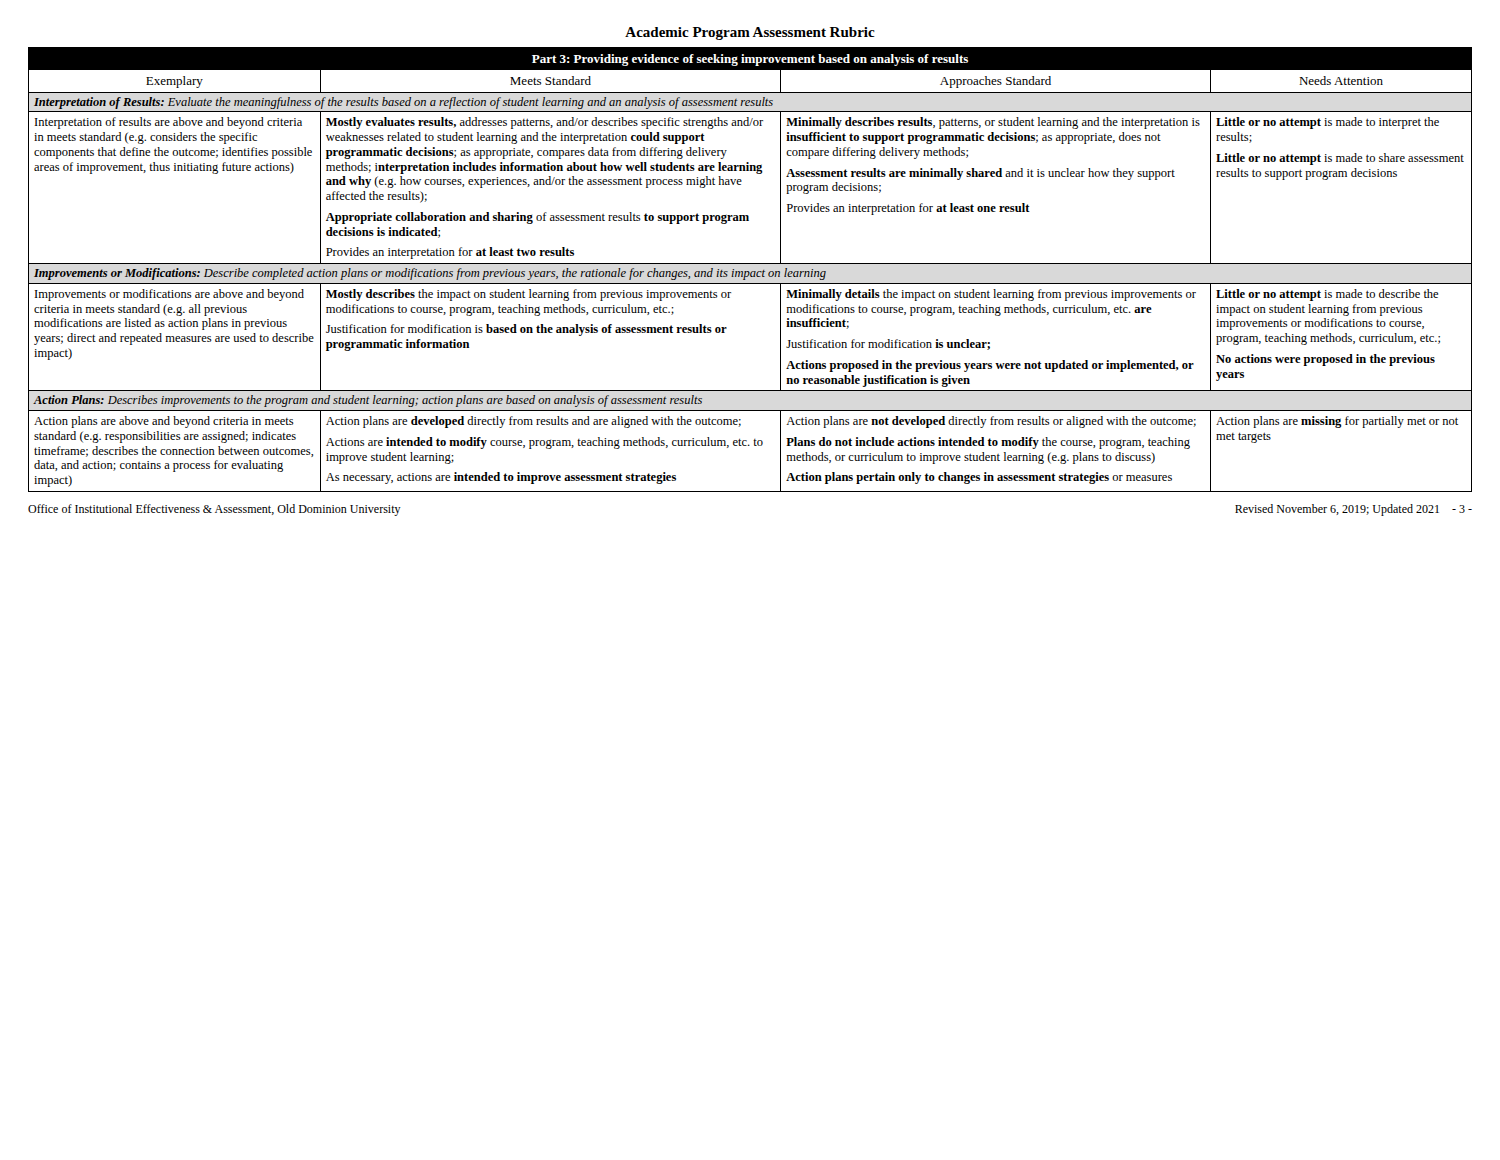Academic Program Assessment Rubric
| Part 3: Providing evidence of seeking improvement based on analysis of results |
| Exemplary | Meets Standard | Approaches Standard | Needs Attention |
| Interpretation of Results: Evaluate the meaningfulness of the results based on a reflection of student learning and an analysis of assessment results |
| Interpretation of results are above and beyond criteria in meets standard (e.g. considers the specific components that define the outcome; identifies possible areas of improvement, thus initiating future actions) | Mostly evaluates results, addresses patterns, and/or describes specific strengths and/or weaknesses related to student learning and the interpretation could support programmatic decisions ; as appropriate, compares data from differing delivery methods; i nterpretation includes information about how well students are learning and why (e.g. how courses, experiences, and/or the assessment process might have affected the results); Appropriate collaboration and sharing of assessment results to support program decisions is indicated ; Provides an interpretation for at least two results | Minimally describes results , patterns, or student learning and the interpretation is insufficient to support programmatic decisions ; as appropriate, does not compare differing delivery methods; Assessment results are minimally shared and it is unclear how they support program decisions; Provides an interpretation for at least one result | Little or no attempt is made to interpret the results; Little or no attempt is made to share assessment results to support program decisions |
| Improvements or Modifications: Describe completed action plans or modifications from previous years, the rationale for changes, and its impact on learning |
| Improvements or modifications are above and beyond criteria in meets standard (e.g. all previous modifications are listed as action plans in previous years; direct and repeated measures are used to describe impact) | Mostly describes the impact on student learning from previous improvements or modifications to course, program, teaching methods, curriculum, etc.; Justification for modification is based on the analysis of assessment results or programmatic information | Minimally details the impact on student learning from previous improvements or modifications to course, program, teaching methods, curriculum, etc. are insufficient ; Justification for modification is unclear; Actions proposed in the previous years were not updated or implemented, or no reasonable justification is given | Little or no attempt is made to describe the impact on student learning from previous improvements or modifications to course, program, teaching methods, curriculum, etc.; No actions were proposed in the previous years |
| Action Plans: Describes improvements to the program and student learning; action plans are based on analysis of assessment results |
| Action plans are above and beyond criteria in meets standard (e.g. responsibilities are assigned; indicates timeframe; describes the connection between outcomes, data, and action; contains a process for evaluating impact) | Action plans are developed directly from results and are aligned with the outcome; Actions are intended to modify course, program, teaching methods, curriculum, etc. to improve student learning; As necessary, actions are intended to improve assessment strategies | Action plans are not developed directly from results or aligned with the outcome; Plans do not include actions intended to modify the course, program, teaching methods, or curriculum to improve student learning (e.g. plans to discuss) Action plans pertain only to changes in assessment strategies or measures | Action plans are missing for partially met or not met targets |
Office of Institutional Effectiveness & Assessment, Old Dominion University
Revised November 6, 2019; Updated 2021 - 3 -